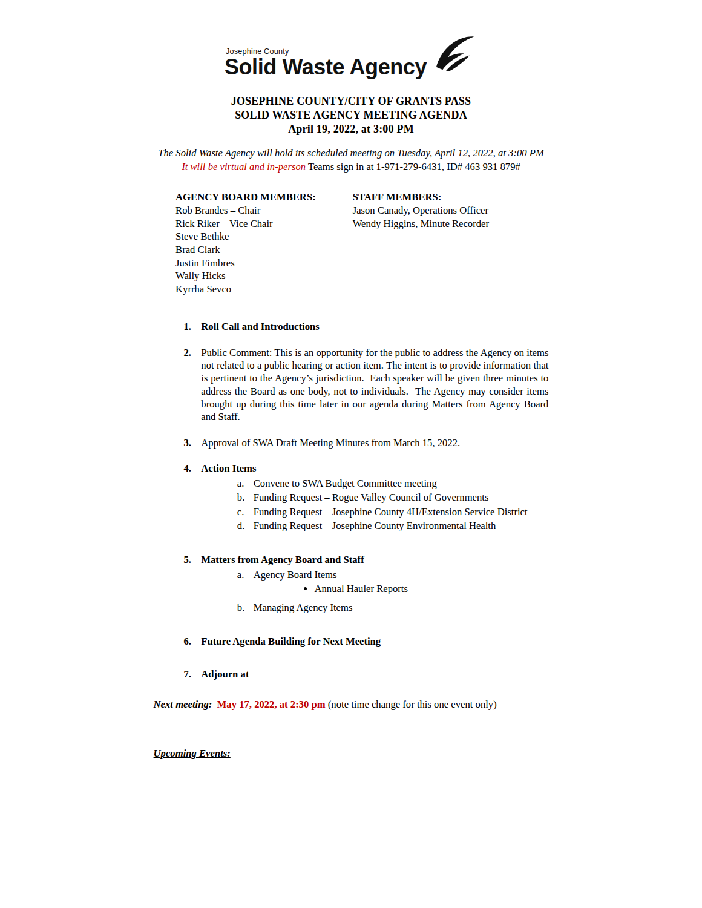Josephine County
Solid Waste Agency
JOSEPHINE COUNTY/CITY OF GRANTS PASS
SOLID WASTE AGENCY MEETING AGENDA
April 19, 2022, at 3:00 PM
The Solid Waste Agency will hold its scheduled meeting on Tuesday, April 12, 2022, at 3:00 PM
It will be virtual and in-person Teams sign in at 1-971-279-6431, ID# 463 931 879#
| AGENCY BOARD MEMBERS: | STAFF MEMBERS: |
| Rob Brandes – Chair | Jason Canady, Operations Officer |
| Rick Riker – Vice Chair | Wendy Higgins, Minute Recorder |
| Steve Bethke | |
| Brad Clark | |
| Justin Fimbres | |
| Wally Hicks | |
| Kyrrha Sevco | |
Roll Call and Introductions
Public Comment: This is an opportunity for the public to address the Agency on items not related to a public hearing or action item. The intent is to provide information that is pertinent to the Agency’s jurisdiction. Each speaker will be given three minutes to address the Board as one body, not to individuals. The Agency may consider items brought up during this time later in our agenda during Matters from Agency Board and Staff.
Approval of SWA Draft Meeting Minutes from March 15, 2022.
Action Items
Convene to SWA Budget Committee meeting
Funding Request – Rogue Valley Council of Governments
Funding Request – Josephine County 4H/Extension Service District
Funding Request – Josephine County Environmental Health
Matters from Agency Board and Staff
Agency Board Items
Annual Hauler Reports
Managing Agency Items
Future Agenda Building for Next Meeting
Adjourn at
Next meeting: May 17, 2022, at 2:30 pm (note time change for this one event only)
Upcoming Events: